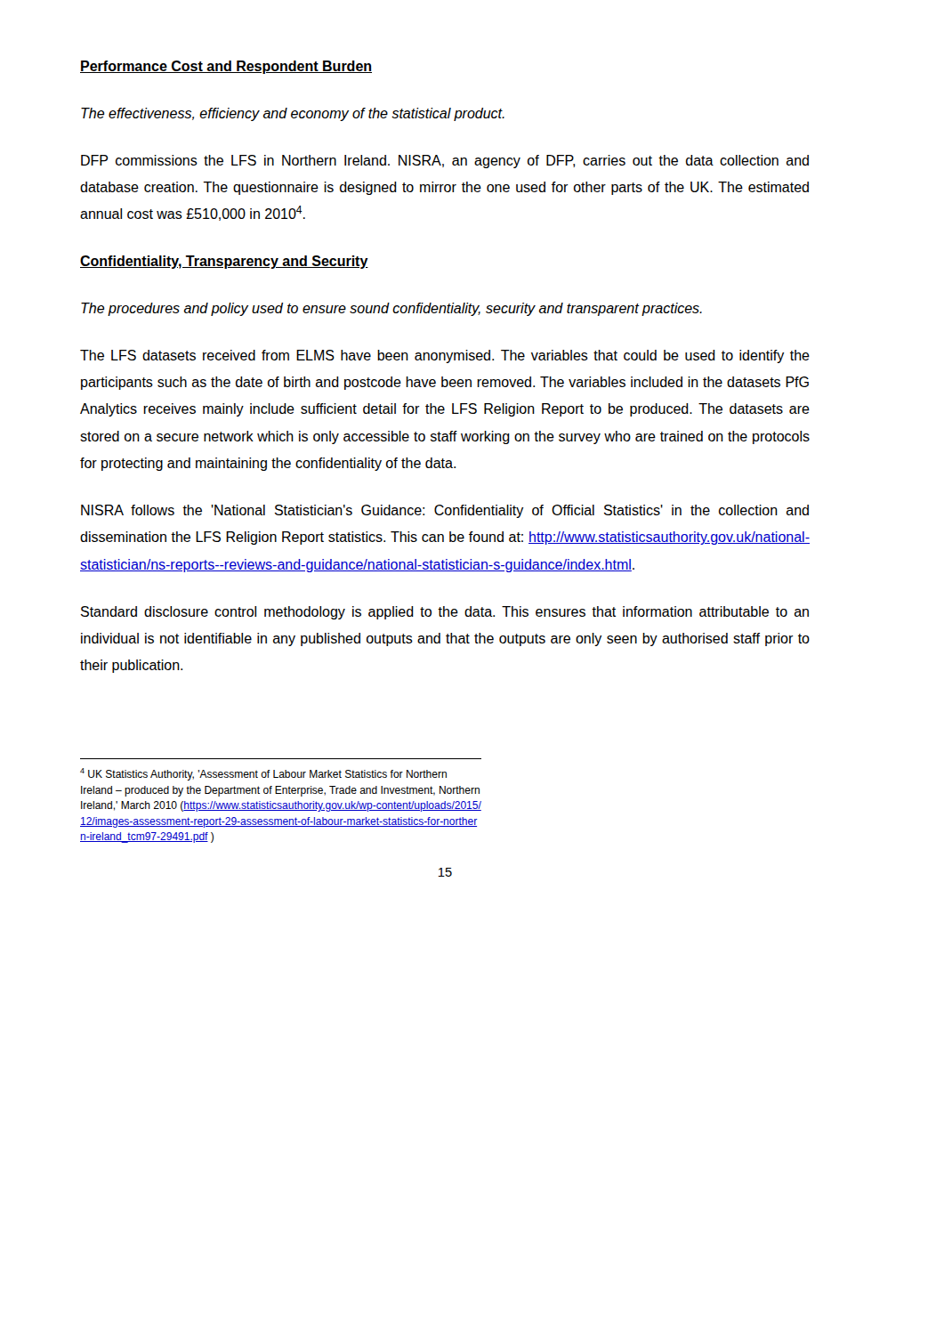Performance Cost and Respondent Burden
The effectiveness, efficiency and economy of the statistical product.
DFP commissions the LFS in Northern Ireland. NISRA, an agency of DFP, carries out the data collection and database creation. The questionnaire is designed to mirror the one used for other parts of the UK. The estimated annual cost was £510,000 in 20104.
Confidentiality, Transparency and Security
The procedures and policy used to ensure sound confidentiality, security and transparent practices.
The LFS datasets received from ELMS have been anonymised. The variables that could be used to identify the participants such as the date of birth and postcode have been removed. The variables included in the datasets PfG Analytics receives mainly include sufficient detail for the LFS Religion Report to be produced. The datasets are stored on a secure network which is only accessible to staff working on the survey who are trained on the protocols for protecting and maintaining the confidentiality of the data.
NISRA follows the 'National Statistician's Guidance: Confidentiality of Official Statistics' in the collection and dissemination the LFS Religion Report statistics. This can be found at: http://www.statisticsauthority.gov.uk/national-statistician/ns-reports--reviews-and-guidance/national-statistician-s-guidance/index.html.
Standard disclosure control methodology is applied to the data. This ensures that information attributable to an individual is not identifiable in any published outputs and that the outputs are only seen by authorised staff prior to their publication.
4 UK Statistics Authority, 'Assessment of Labour Market Statistics for Northern Ireland – produced by the Department of Enterprise, Trade and Investment, Northern Ireland,' March 2010 (https://www.statisticsauthority.gov.uk/wp-content/uploads/2015/12/images-assessment-report-29-assessment-of-labour-market-statistics-for-northern-ireland_tcm97-29491.pdf )
15